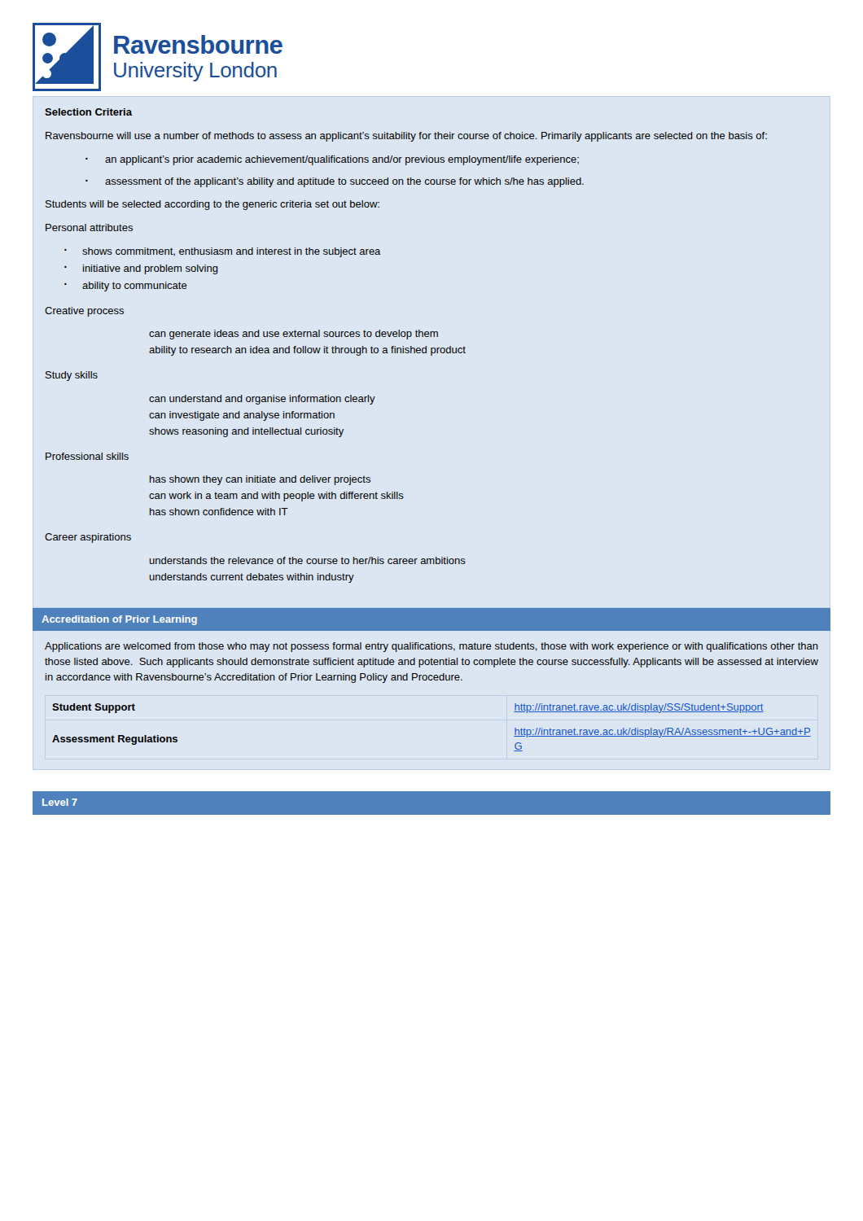Ravensbourne
University London
Selection Criteria
Ravensbourne will use a number of methods to assess an applicant’s suitability for their course of choice. Primarily applicants are selected on the basis of:
an applicant’s prior academic achievement/qualifications and/or previous employment/life experience;
assessment of the applicant’s ability and aptitude to succeed on the course for which s/he has applied.
Students will be selected according to the generic criteria set out below:
Personal attributes
shows commitment, enthusiasm and interest in the subject area
initiative and problem solving
ability to communicate
Creative process
can generate ideas and use external sources to develop them
ability to research an idea and follow it through to a finished product
Study skills
can understand and organise information clearly
can investigate and analyse information
shows reasoning and intellectual curiosity
Professional skills
has shown they can initiate and deliver projects
can work in a team and with people with different skills
has shown confidence with IT
Career aspirations
understands the relevance of the course to her/his career ambitions
understands current debates within industry
Accreditation of Prior Learning
Applications are welcomed from those who may not possess formal entry qualifications, mature students, those with work experience or with qualifications other than those listed above. Such applicants should demonstrate sufficient aptitude and potential to complete the course successfully. Applicants will be assessed at interview in accordance with Ravensbourne’s Accreditation of Prior Learning Policy and Procedure.
| Student Support | http://intranet.rave.ac.uk/display/SS/Student+Support |
| Assessment Regulations | http://intranet.rave.ac.uk/display/RA/Assessment+-+UG+and+PG |
Level 7